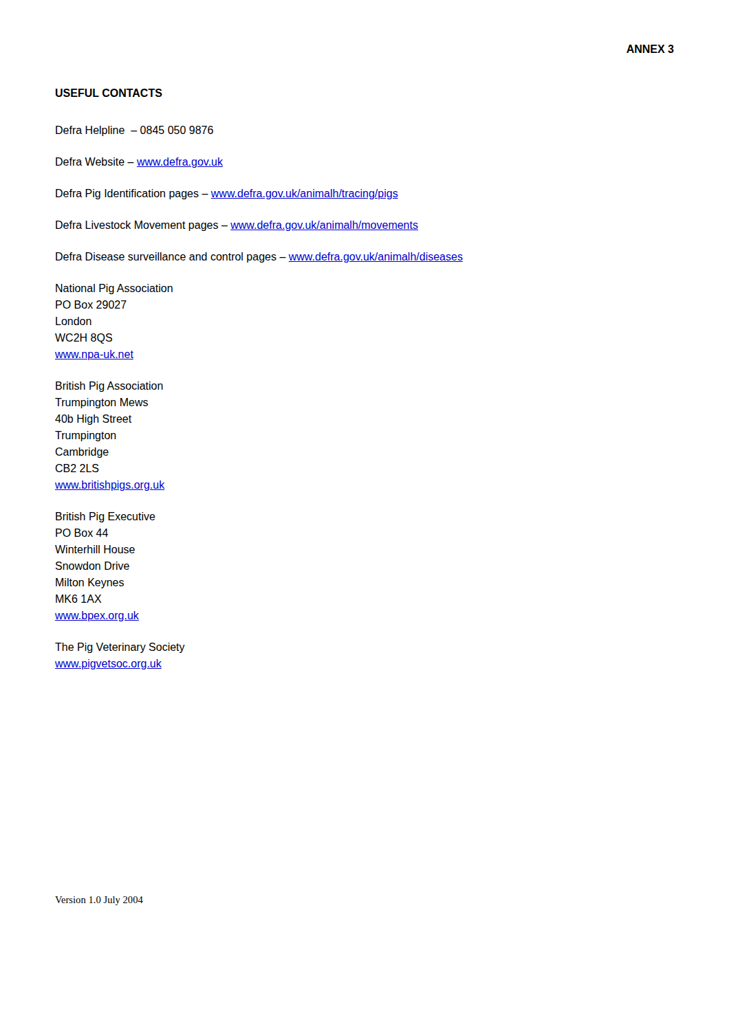ANNEX 3
USEFUL CONTACTS
Defra Helpline – 0845 050 9876
Defra Website – www.defra.gov.uk
Defra Pig Identification pages – www.defra.gov.uk/animalh/tracing/pigs
Defra Livestock Movement pages – www.defra.gov.uk/animalh/movements
Defra Disease surveillance and control pages – www.defra.gov.uk/animalh/diseases
National Pig Association
PO Box 29027
London
WC2H 8QS
www.npa-uk.net British Pig Association
Trumpington Mews
40b High Street
Trumpington
Cambridge
CB2 2LS
www.britishpigs.org.uk British Pig Executive
PO Box 44
Winterhill House
Snowdon Drive
Milton Keynes
MK6 1AX
www.bpex.org.uk The Pig Veterinary Society
www.pigvetsoc.org.uk
Version 1.0 July 2004